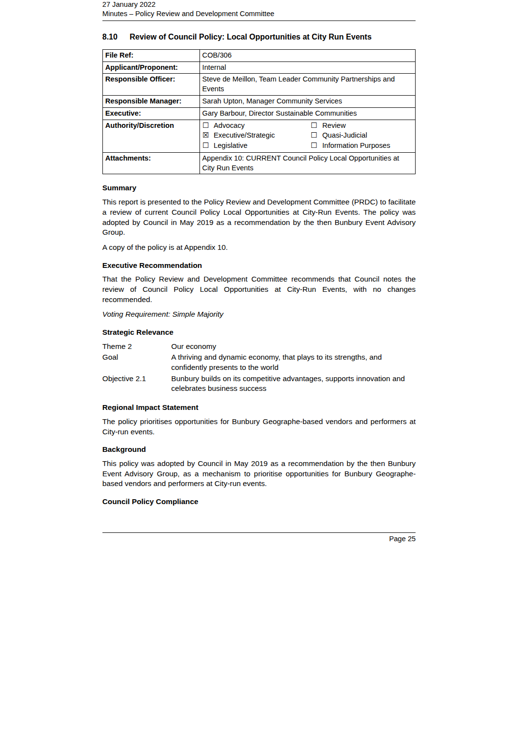27 January 2022
Minutes – Policy Review and Development Committee
8.10 Review of Council Policy: Local Opportunities at City Run Events
| File Ref: | COB/306 |
| Applicant/Proponent: | Internal |
| Responsible Officer: | Steve de Meillon, Team Leader Community Partnerships and Events |
| Responsible Manager: | Sarah Upton, Manager Community Services |
| Executive: | Gary Barbour, Director Sustainable Communities |
| Authority/Discretion | ☐ Advocacy ☐ Review ☒ Executive/Strategic ☐ Quasi-Judicial ☐ Legislative ☐ Information Purposes |
| Attachments: | Appendix 10: CURRENT Council Policy Local Opportunities at City Run Events |
Summary
This report is presented to the Policy Review and Development Committee (PRDC) to facilitate a review of current Council Policy Local Opportunities at City-Run Events. The policy was adopted by Council in May 2019 as a recommendation by the then Bunbury Event Advisory Group.
A copy of the policy is at Appendix 10.
Executive Recommendation
That the Policy Review and Development Committee recommends that Council notes the review of Council Policy Local Opportunities at City-Run Events, with no changes recommended.
Voting Requirement: Simple Majority
Strategic Relevance
| Theme 2 | Our economy |
| Goal | A thriving and dynamic economy, that plays to its strengths, and confidently presents to the world |
| Objective 2.1 | Bunbury builds on its competitive advantages, supports innovation and celebrates business success |
Regional Impact Statement
The policy prioritises opportunities for Bunbury Geographe-based vendors and performers at City-run events.
Background
This policy was adopted by Council in May 2019 as a recommendation by the then Bunbury Event Advisory Group, as a mechanism to prioritise opportunities for Bunbury Geographe-based vendors and performers at City-run events.
Council Policy Compliance
Page 25